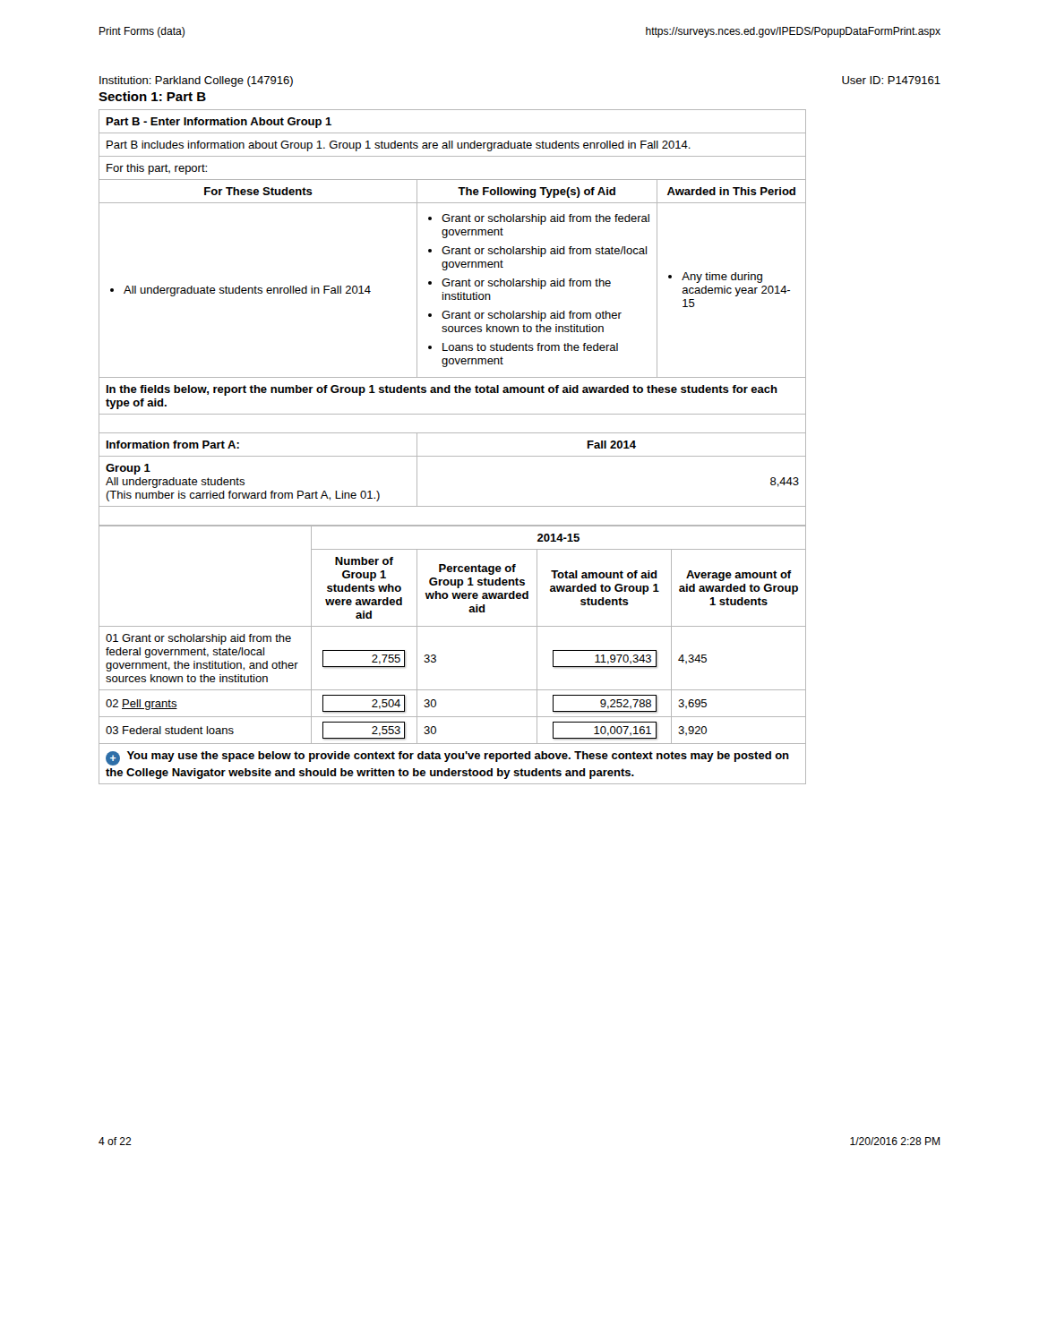Print Forms (data)
https://surveys.nces.ed.gov/IPEDS/PopupDataFormPrint.aspx
Institution: Parkland College (147916)
User ID: P1479161
Section 1: Part B
| Part B - Enter Information About Group 1 |
| Part B includes information about Group 1. Group 1 students are all undergraduate students enrolled in Fall 2014. |
| For this part, report: |
| For These Students | The Following Type(s) of Aid | Awarded in This Period |
| All undergraduate students enrolled in Fall 2014 | Grant or scholarship aid from the federal government Grant or scholarship aid from state/local government Grant or scholarship aid from the institution Grant or scholarship aid from other sources known to the institution Loans to students from the federal government | Any time during academic year 2014-15 |
| In the fields below, report the number of Group 1 students and the total amount of aid awarded to these students for each type of aid. |
| Information from Part A: | Fall 2014 |
| Group 1 All undergraduate students (This number is carried forward from Part A, Line 01.) | 8,443 |
| | 2014-15 |
| Number of Group 1 students who were awarded aid | Percentage of Group 1 students who were awarded aid | Total amount of aid awarded to Group 1 students | Average amount of aid awarded to Group 1 students |
| 01 Grant or scholarship aid from the federal government, state/local government, the institution, and other sources known to the institution | 2,755 | 33 | 11,970,343 | 4,345 |
| 02 Pell grants | 2,504 | 30 | 9,252,788 | 3,695 |
| 03 Federal student loans | 2,553 | 30 | 10,007,161 | 3,920 |
| + You may use the space below to provide context for data you've reported above. These context notes may be posted on the College Navigator website and should be written to be understood by students and parents. |
4 of 22
1/20/2016 2:28 PM